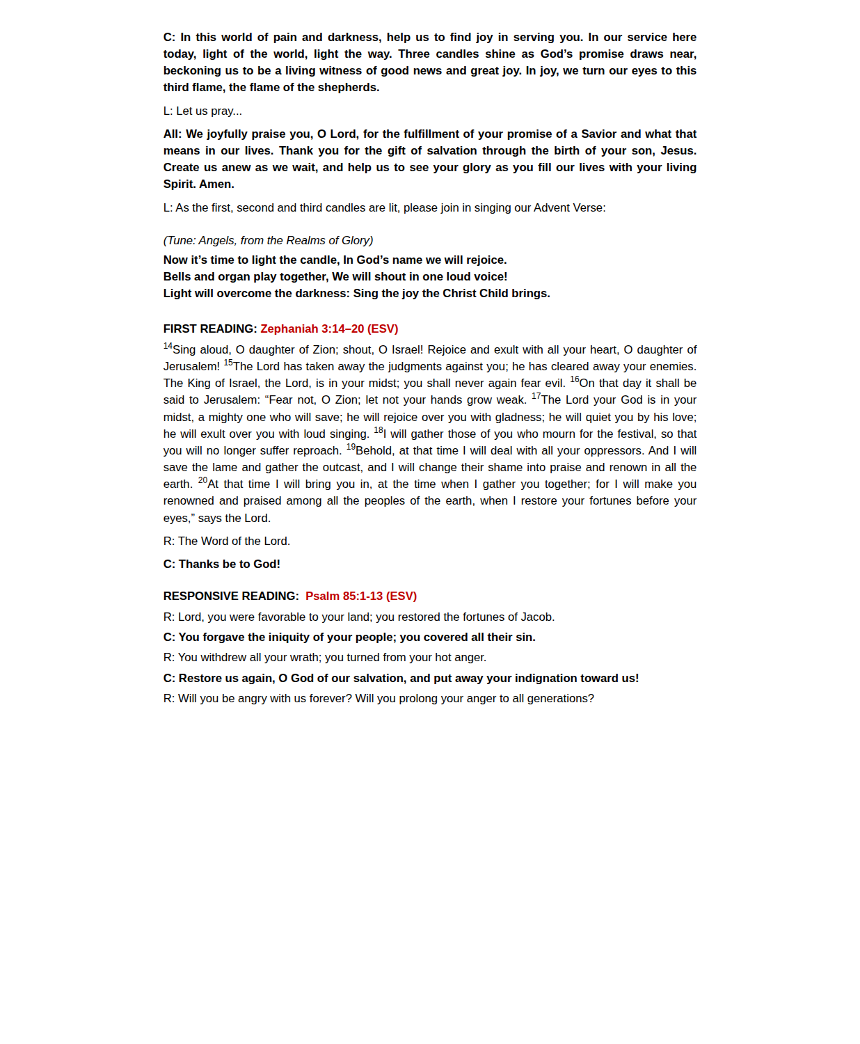C: In this world of pain and darkness, help us to find joy in serving you. In our service here today, light of the world, light the way. Three candles shine as God’s promise draws near, beckoning us to be a living witness of good news and great joy. In joy, we turn our eyes to this third flame, the flame of the shepherds.
L: Let us pray...
All: We joyfully praise you, O Lord, for the fulfillment of your promise of a Savior and what that means in our lives. Thank you for the gift of salvation through the birth of your son, Jesus. Create us anew as we wait, and help us to see your glory as you fill our lives with your living Spirit. Amen.
L: As the first, second and third candles are lit, please join in singing our Advent Verse:
(Tune: Angels, from the Realms of Glory)
Now it’s time to light the candle, In God’s name we will rejoice.
Bells and organ play together, We will shout in one loud voice!
Light will overcome the darkness: Sing the joy the Christ Child brings.
FIRST READING: Zephaniah 3:14–20 (ESV)
14Sing aloud, O daughter of Zion; shout, O Israel! Rejoice and exult with all your heart, O daughter of Jerusalem! 15The Lord has taken away the judgments against you; he has cleared away your enemies. The King of Israel, the Lord, is in your midst; you shall never again fear evil. 16On that day it shall be said to Jerusalem: “Fear not, O Zion; let not your hands grow weak. 17The Lord your God is in your midst, a mighty one who will save; he will rejoice over you with gladness; he will quiet you by his love; he will exult over you with loud singing. 18I will gather those of you who mourn for the festival, so that you will no longer suffer reproach. 19Behold, at that time I will deal with all your oppressors. And I will save the lame and gather the outcast, and I will change their shame into praise and renown in all the earth. 20At that time I will bring you in, at the time when I gather you together; for I will make you renowned and praised among all the peoples of the earth, when I restore your fortunes before your eyes,” says the Lord.
R: The Word of the Lord.
C: Thanks be to God!
RESPONSIVE READING: Psalm 85:1-13 (ESV)
R: Lord, you were favorable to your land; you restored the fortunes of Jacob.
C: You forgave the iniquity of your people; you covered all their sin.
R: You withdrew all your wrath; you turned from your hot anger.
C: Restore us again, O God of our salvation, and put away your indignation toward us!
R: Will you be angry with us forever? Will you prolong your anger to all generations?